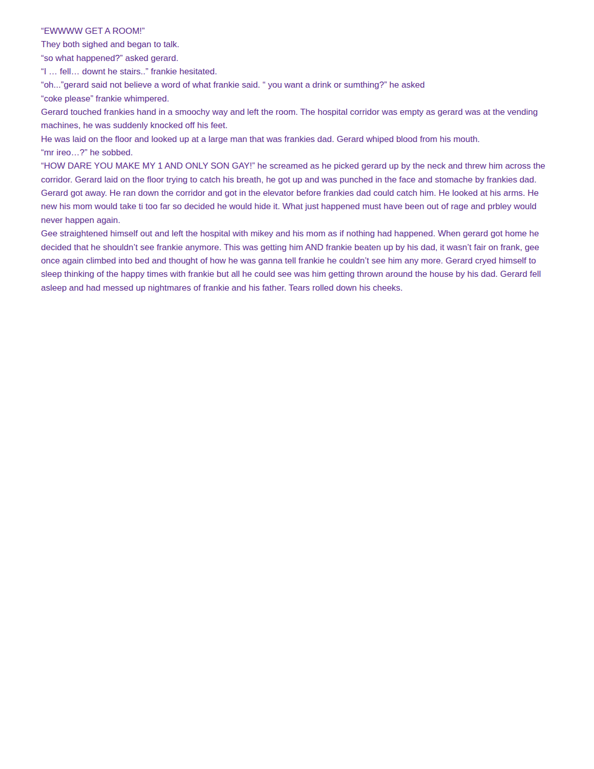“EWWWW GET A ROOM!”
They both sighed and began to talk.
“so what happened?” asked gerard.
“I … fell… downt he stairs..” frankie hesitated.
“oh...”gerard said not believe a word of what frankie said. “ you want a drink or sumthing?” he asked
“coke please” frankie whimpered.
Gerard touched frankies hand in a smoochy way and left the room. The hospital corridor was empty as gerard was at the vending machines, he was suddenly knocked off his feet.
He was laid on the floor and looked up at a large man that was frankies dad. Gerard whiped blood from his mouth.
“mr ireo…?” he sobbed.
“HOW DARE YOU MAKE MY 1 AND ONLY SON GAY!” he screamed as he picked gerard up by the neck and threw him across the corridor. Gerard laid on the floor trying to catch his breath, he got up and was punched in the face and stomache by frankies dad. Gerard got away. He ran down the corridor and got in the elevator before frankies dad could catch him. He looked at his arms. He new his mom would take ti too far so decided he would hide it. What just happened must have been out of rage and prbley would never happen again.
Gee straightened himself out and left the hospital with mikey and his mom as if nothing had happened. When gerard got home he decided that he shouldn’t see frankie anymore. This was getting him AND frankie beaten up by his dad, it wasn’t fair on frank, gee once again climbed into bed and thought of how he was ganna tell frankie he couldn’t see him any more. Gerard cryed himself to sleep thinking of the happy times with frankie but all he could see was him getting thrown around the house by his dad. Gerard fell asleep and had messed up nightmares of frankie and his father. Tears rolled down his cheeks.